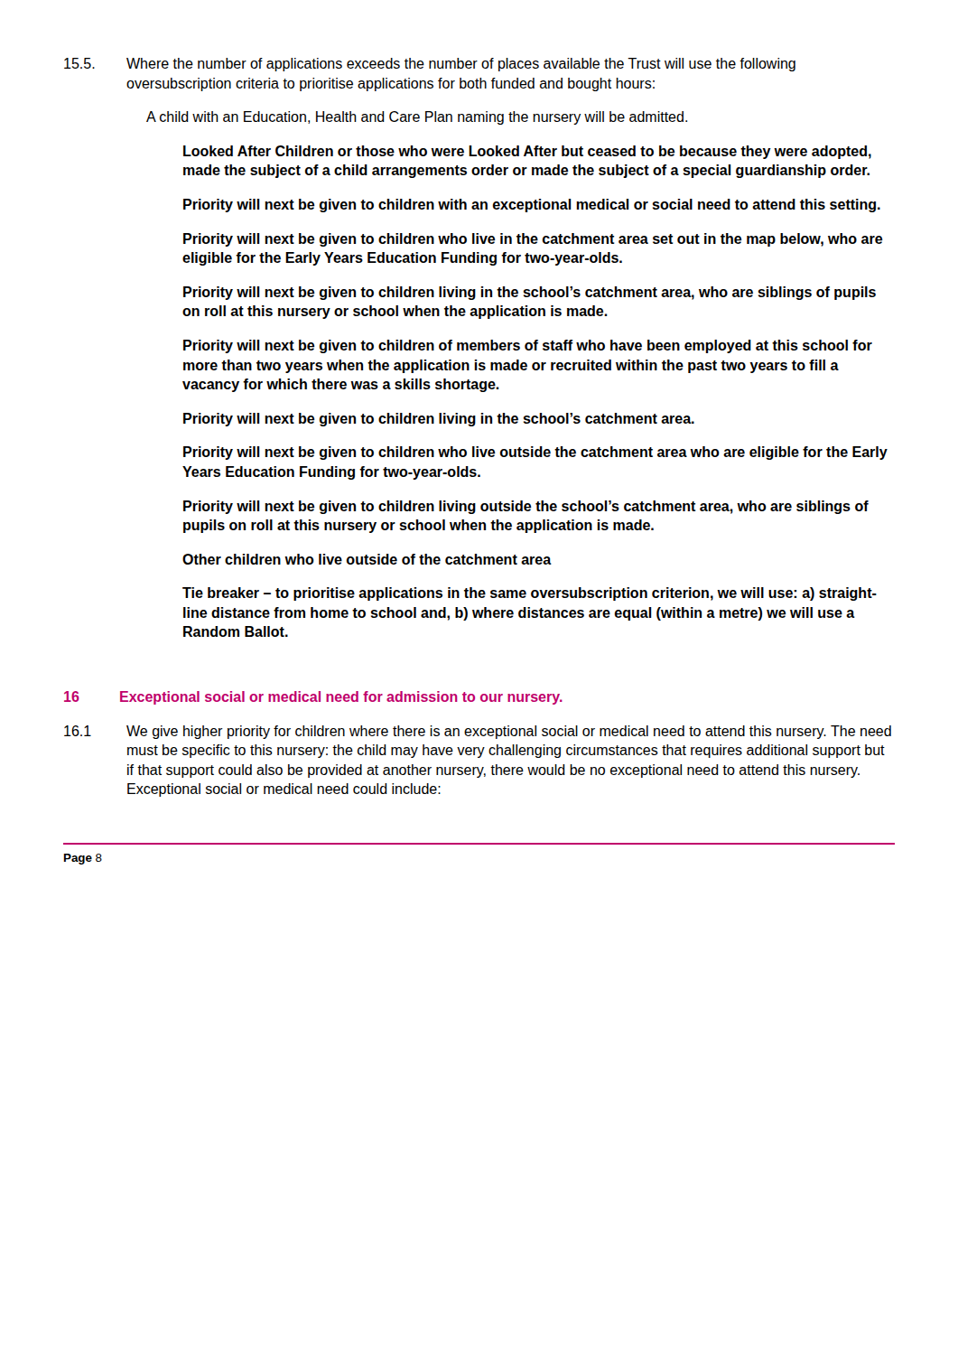15.5.
Where the number of applications exceeds the number of places available the Trust will use the following oversubscription criteria to prioritise applications for both funded and bought hours:
A child with an Education, Health and Care Plan naming the nursery will be admitted.
Looked After Children or those who were Looked After but ceased to be because they were adopted, made the subject of a child arrangements order or made the subject of a special guardianship order.
Priority will next be given to children with an exceptional medical or social need to attend this setting.
Priority will next be given to children who live in the catchment area set out in the map below, who are eligible for the Early Years Education Funding for two-year-olds.
Priority will next be given to children living in the school’s catchment area, who are siblings of pupils on roll at this nursery or school when the application is made.
Priority will next be given to children of members of staff who have been employed at this school for more than two years when the application is made or recruited within the past two years to fill a vacancy for which there was a skills shortage.
Priority will next be given to children living in the school’s catchment area.
Priority will next be given to children who live outside the catchment area who are eligible for the Early Years Education Funding for two-year-olds.
Priority will next be given to children living outside the school’s catchment area, who are siblings of pupils on roll at this nursery or school when the application is made.
Other children who live outside of the catchment area
Tie breaker – to prioritise applications in the same oversubscription criterion, we will use: a) straight-line distance from home to school and, b) where distances are equal (within a metre) we will use a Random Ballot.
16 Exceptional social or medical need for admission to our nursery.
16.1
We give higher priority for children where there is an exceptional social or medical need to attend this nursery. The need must be specific to this nursery: the child may have very challenging circumstances that requires additional support but if that support could also be provided at another nursery, there would be no exceptional need to attend this nursery. Exceptional social or medical need could include:
Page 8